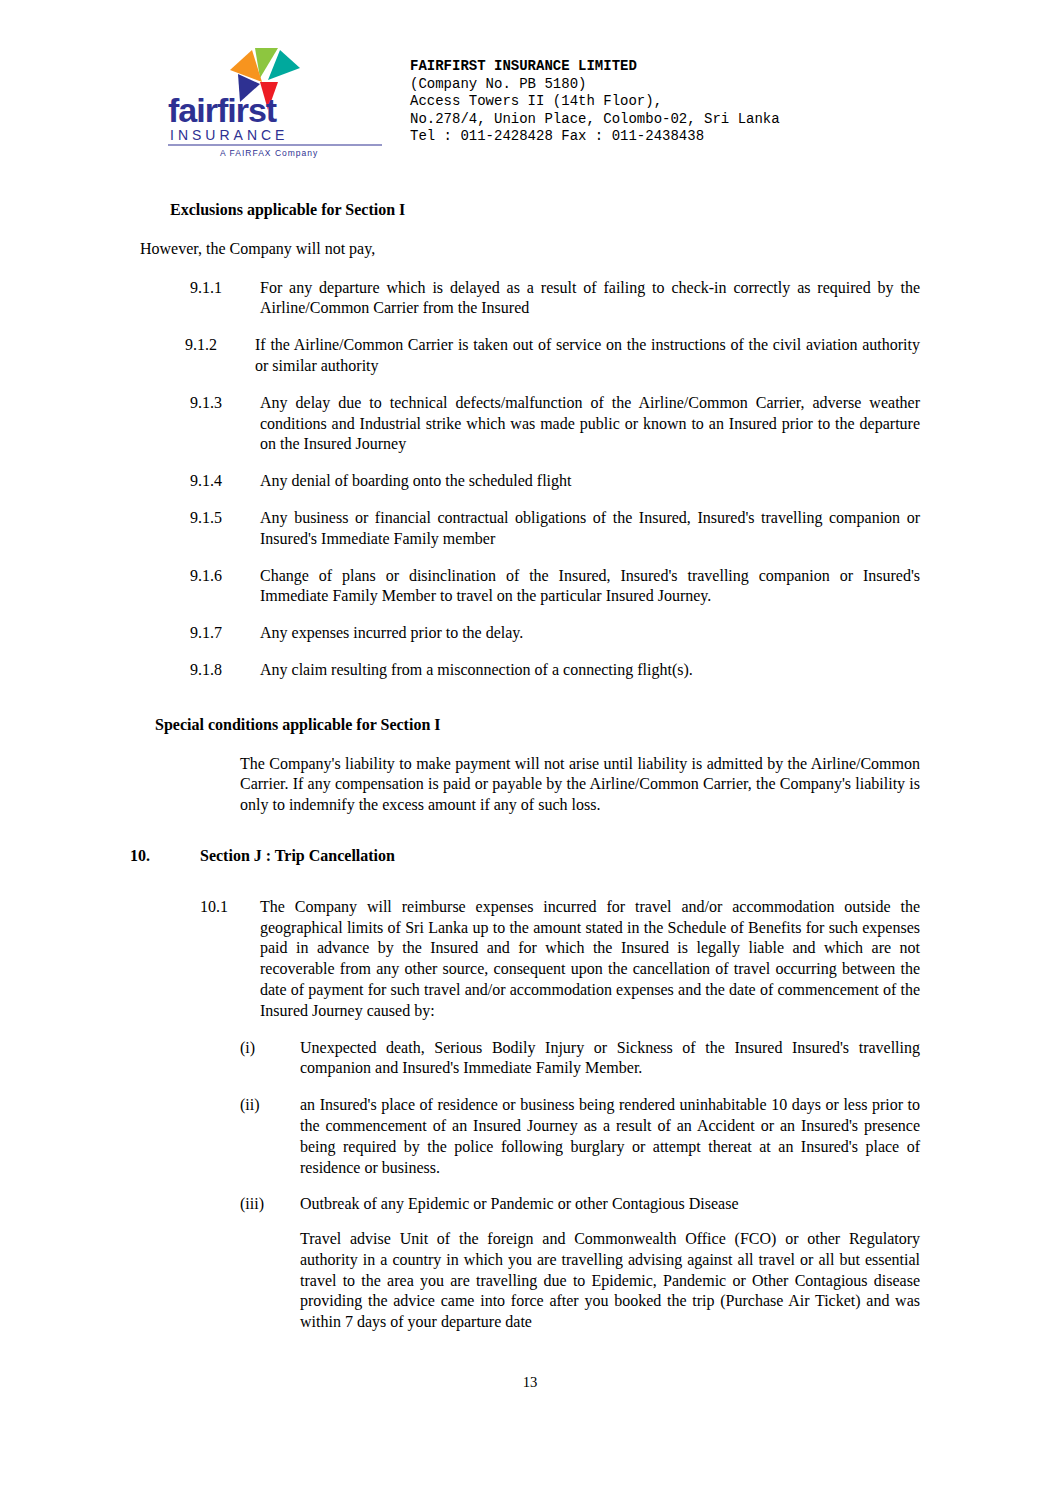fairfirst INSURANCE A FAIRFAX Company
FAIRFIRST INSURANCE LIMITED
(Company No. PB 5180)
Access Towers II (14th Floor),
No.278/4, Union Place, Colombo-02, Sri Lanka
Tel : 011-2428428 Fax : 011-2438438
Exclusions applicable for Section I
However, the Company will not pay,
9.1.1
For any departure which is delayed as a result of failing to check-in correctly as required by the Airline/Common Carrier from the Insured
9.1.2
If the Airline/Common Carrier is taken out of service on the instructions of the civil aviation authority or similar authority
9.1.3
Any delay due to technical defects/malfunction of the Airline/Common Carrier, adverse weather conditions and Industrial strike which was made public or known to an Insured prior to the departure on the Insured Journey
9.1.4
Any denial of boarding onto the scheduled flight
9.1.5
Any business or financial contractual obligations of the Insured, Insured's travelling companion or Insured's Immediate Family member
9.1.6
Change of plans or disinclination of the Insured, Insured's travelling companion or Insured's Immediate Family Member to travel on the particular Insured Journey.
9.1.7
Any expenses incurred prior to the delay.
9.1.8
Any claim resulting from a misconnection of a connecting flight(s).
Special conditions applicable for Section I
The Company's liability to make payment will not arise until liability is admitted by the Airline/Common Carrier. If any compensation is paid or payable by the Airline/Common Carrier, the Company's liability is only to indemnify the excess amount if any of such loss.
10.
Section J : Trip Cancellation
10.1
The Company will reimburse expenses incurred for travel and/or accommodation outside the geographical limits of Sri Lanka up to the amount stated in the Schedule of Benefits for such expenses paid in advance by the Insured and for which the Insured is legally liable and which are not recoverable from any other source, consequent upon the cancellation of travel occurring between the date of payment for such travel and/or accommodation expenses and the date of commencement of the Insured Journey caused by:
(i)
Unexpected death, Serious Bodily Injury or Sickness of the Insured Insured's travelling companion and Insured's Immediate Family Member.
(ii)
an Insured's place of residence or business being rendered uninhabitable 10 days or less prior to the commencement of an Insured Journey as a result of an Accident or an Insured's presence being required by the police following burglary or attempt thereat at an Insured's place of residence or business.
(iii)
Outbreak of any Epidemic or Pandemic or other Contagious Disease
Travel advise Unit of the foreign and Commonwealth Office (FCO) or other Regulatory authority in a country in which you are travelling advising against all travel or all but essential travel to the area you are travelling due to Epidemic, Pandemic or Other Contagious disease providing the advice came into force after you booked the trip (Purchase Air Ticket) and was within 7 days of your departure date
13